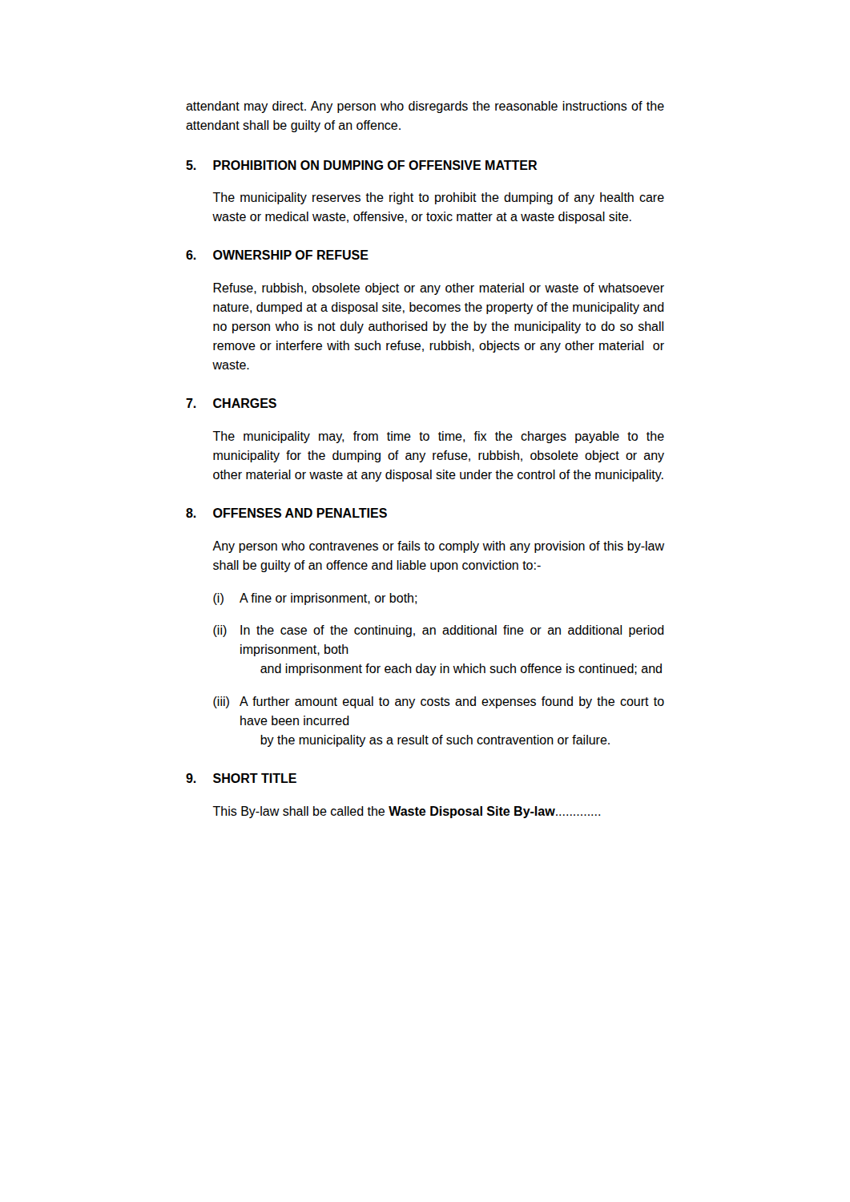attendant may direct. Any person who disregards the reasonable instructions of the attendant shall be guilty of an offence.
5. Prohibition on dumping of offensive matter
The municipality reserves the right to prohibit the dumping of any health care waste or medical waste, offensive, or toxic matter at a waste disposal site.
6. Ownership of refuse
Refuse, rubbish, obsolete object or any other material or waste of whatsoever nature, dumped at a disposal site, becomes the property of the municipality and no person who is not duly authorised by the by the municipality to do so shall remove or interfere with such refuse, rubbish, objects or any other material or waste.
7. Charges
The municipality may, from time to time, fix the charges payable to the municipality for the dumping of any refuse, rubbish, obsolete object or any other material or waste at any disposal site under the control of the municipality.
8. Offenses and penalties
Any person who contravenes or fails to comply with any provision of this by-law shall be guilty of an offence and liable upon conviction to:-
(i) A fine or imprisonment, or both;
(ii) In the case of the continuing, an additional fine or an additional period imprisonment, both and imprisonment for each day in which such offence is continued; and
(iii) A further amount equal to any costs and expenses found by the court to have been incurred by the municipality as a result of such contravention or failure.
9. Short title
This By-law shall be called the Waste Disposal Site By-law.............